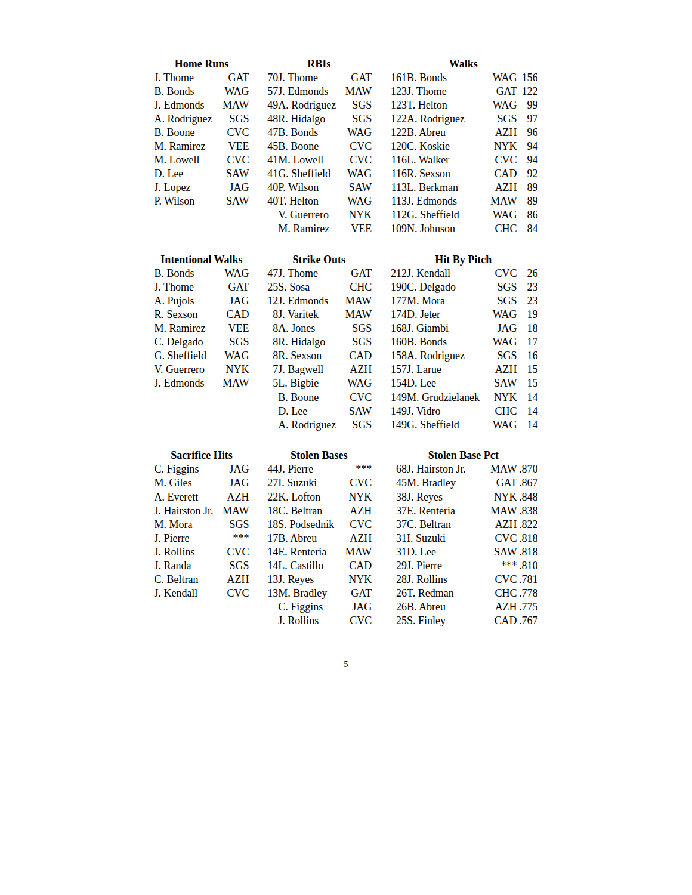| Home Runs | | RBIs | | Walks |
| J. Thome | GAT | | 70 | J. Thome | GAT | | 161 | B. Bonds | WAG | 156 |
| B. Bonds | WAG | | 57 | J. Edmonds | MAW | | 123 | J. Thome | GAT | 122 |
| J. Edmonds | MAW | | 49 | A. Rodriguez | SGS | | 123 | T. Helton | WAG | 99 |
| A. Rodriguez | SGS | | 48 | R. Hidalgo | SGS | | 122 | A. Rodriguez | SGS | 97 |
| B. Boone | CVC | | 47 | B. Bonds | WAG | | 122 | B. Abreu | AZH | 96 |
| M. Ramirez | VEE | | 45 | B. Boone | CVC | | 120 | C. Koskie | NYK | 94 |
| M. Lowell | CVC | | 41 | M. Lowell | CVC | | 116 | L. Walker | CVC | 94 |
| D. Lee | SAW | | 41 | G. Sheffield | WAG | | 116 | R. Sexson | CAD | 92 |
| J. Lopez | JAG | | 40 | P. Wilson | SAW | | 113 | L. Berkman | AZH | 89 |
| P. Wilson | SAW | | 40 | T. Helton | WAG | | 113 | J. Edmonds | MAW | 89 |
| | | | | V. Guerrero | NYK | | 112 | G. Sheffield | WAG | 86 |
| | | | | M. Ramirez | VEE | | 109 | N. Johnson | CHC | 84 |
| Intentional Walks | | Strike Outs | | Hit By Pitch |
| B. Bonds | WAG | | 47 | J. Thome | GAT | | 212 | J. Kendall | CVC | 26 |
| J. Thome | GAT | | 25 | S. Sosa | CHC | | 190 | C. Delgado | SGS | 23 |
| A. Pujols | JAG | | 12 | J. Edmonds | MAW | | 177 | M. Mora | SGS | 23 |
| R. Sexson | CAD | | 8 | J. Varitek | MAW | | 174 | D. Jeter | WAG | 19 |
| M. Ramirez | VEE | | 8 | A. Jones | SGS | | 168 | J. Giambi | JAG | 18 |
| C. Delgado | SGS | | 8 | R. Hidalgo | SGS | | 160 | B. Bonds | WAG | 17 |
| G. Sheffield | WAG | | 8 | R. Sexson | CAD | | 158 | A. Rodriguez | SGS | 16 |
| V. Guerrero | NYK | | 7 | J. Bagwell | AZH | | 157 | J. Larue | AZH | 15 |
| J. Edmonds | MAW | | 5 | L. Bigbie | WAG | | 154 | D. Lee | SAW | 15 |
| | | | | B. Boone | CVC | | 149 | M. Grudzielanek | NYK | 14 |
| | | | | D. Lee | SAW | | 149 | J. Vidro | CHC | 14 |
| | | | | A. Rodriguez | SGS | | 149 | G. Sheffield | WAG | 14 |
| Sacrifice Hits | | Stolen Bases | | Stolen Base Pct |
| C. Figgins | JAG | | 44 | J. Pierre | *** | | 68 | J. Hairston Jr. | MAW | .870 |
| M. Giles | JAG | | 27 | I. Suzuki | CVC | | 45 | M. Bradley | GAT | .867 |
| A. Everett | AZH | | 22 | K. Lofton | NYK | | 38 | J. Reyes | NYK | .848 |
| J. Hairston Jr. | MAW | | 18 | C. Beltran | AZH | | 37 | E. Renteria | MAW | .838 |
| M. Mora | SGS | | 18 | S. Podsednik | CVC | | 37 | C. Beltran | AZH | .822 |
| J. Pierre | *** | | 17 | B. Abreu | AZH | | 31 | I. Suzuki | CVC | .818 |
| J. Rollins | CVC | | 14 | E. Renteria | MAW | | 31 | D. Lee | SAW | .818 |
| J. Randa | SGS | | 14 | L. Castillo | CAD | | 29 | J. Pierre | *** | .810 |
| C. Beltran | AZH | | 13 | J. Reyes | NYK | | 28 | J. Rollins | CVC | .781 |
| J. Kendall | CVC | | 13 | M. Bradley | GAT | | 26 | T. Redman | CHC | .778 |
| | | | | C. Figgins | JAG | | 26 | B. Abreu | AZH | .775 |
| | | | | J. Rollins | CVC | | 25 | S. Finley | CAD | .767 |
5